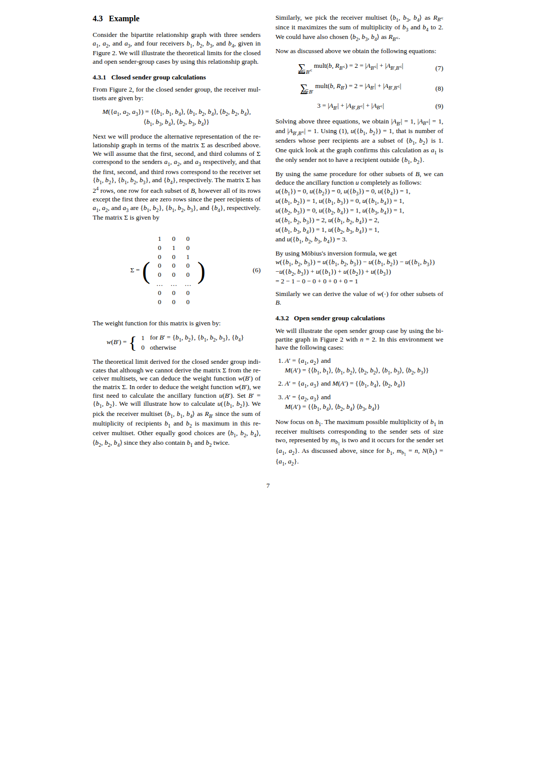4.3 Example
Consider the bipartite relationship graph with three senders a1, a2, and a3, and four receivers b1, b2, b3, and b4, given in Figure 2. We will illustrate the theoretical limits for the closed and open sender-group cases by using this relationship graph.
4.3.1 Closed sender group calculations
From Figure 2, for the closed sender group, the receiver multisets are given by:
M({a1, a2, a3}) = {⟨b1, b1, b4⟩, ⟨b1, b2, b4⟩, ⟨b2, b2, b4⟩,
⟨b1, b3, b4⟩, ⟨b2, b3, b4⟩}
Next we will produce the alternative representation of the relationship graph in terms of the matrix Σ as described above. We will assume that the first, second, and third columns of Σ correspond to the senders a1, a2, and a3 respectively, and that the first, second, and third rows correspond to the receiver set {b1, b2}, {b1, b2, b3}, and {b4}, respectively. The matrix Σ has 24 rows, one row for each subset of B, however all of its rows except the first three are zero rows since the peer recipients of a1, a2, and a3 are {b1, b2}, {b1, b2, b3}, and {b4}, respectively. The matrix Σ is given by
Σ = (
| 1 | 0 | 0 |
| 0 | 1 | 0 |
| 0 | 0 | 1 |
| 0 | 0 | 0 |
| 0 | 0 | 0 |
| … | … | … |
| 0 | 0 | 0 |
| 0 | 0 | 0 |
)
(6)
The weight function for this matrix is given by:
w(B′) = {
| 1 | for B ′ = { b 1 , b 2 }, { b 1 , b 2 , b 3 }, { b 4 } |
| 0 | otherwise |
The theoretical limit derived for the closed sender group indicates that although we cannot derive the matrix Σ from the receiver multisets, we can deduce the weight function w(B′) of the matrix Σ. In order to deduce the weight function w(B′), we first need to calculate the ancillary function u(B′). Set B′ = {b1, b2}. We will illustrate how to calculate u({b1, b2}). We pick the receiver multiset ⟨b1, b1, b4⟩ as RB′ since the sum of multiplicity of recipients b1 and b2 is maximum in this receiver multiset. Other equally good choices are ⟨b1, b2, b4⟩, ⟨b2, b2, b4⟩ since they also contain b1 and b2 twice.
Similarly, we pick the receiver multiset ⟨b1, b3, b4⟩ as RB′c since it maximizes the sum of multiplicity of b3 and b4 to 2. We could have also chosen ⟨b2, b3, b4⟩ as RB′c.
Now as discussed above we obtain the following equations:
∑b∈B′c mult(b, RB′c) = 2 = |AB′c| + |AB′,B′c|
(7)
∑b∈B′ mult(b, RB′) = 2 = |AB′| + |AB′,B′c|
(8)
3 = |AB′| + |AB′,B′c| + |AB′c|
(9)
Solving above three equations, we obtain |AB′| = 1, |AB′c| = 1, and |AB′,B′c| = 1. Using (1), u({b1, b2}) = 1, that is number of senders whose peer recipients are a subset of {b1, b2} is 1. One quick look at the graph confirms this calculation as a1 is the only sender not to have a recipient outside {b1, b2}.
By using the same procedure for other subsets of B, we can deduce the ancillary function u completely as follows:
u({b1}) = 0, u({b2}) = 0, u({b3}) = 0, u({b4}) = 1,
u({b1, b2}) = 1, u({b1, b3}) = 0, u({b1, b4}) = 1,
u({b2, b3}) = 0, u({b2, b4}) = 1, u({b3, b4}) = 1,
u({b1, b2, b3}) = 2, u({b1, b2, b4}) = 2,
u({b1, b3, b4}) = 1, u({b2, b3, b4}) = 1,
and u({b1, b2, b3, b4}) = 3.
By using Möbius's inversion formula, we get
w({b1, b2, b3}) = u({b1, b2, b3}) − u({b1, b2}) − u({b1, b3})
−u({b2, b3}) + u({b1}) + u({b2}) + u({b3})
= 2 − 1 − 0 − 0 + 0 + 0 + 0 = 1
Similarly we can derive the value of w(·) for other subsets of B.
4.3.2 Open sender group calculations
We will illustrate the open sender group case by using the bipartite graph in Figure 2 with n = 2. In this environment we have the following cases:
A′ = {a1, a2} and
M(A′) = {⟨b1, b1⟩, ⟨b1, b2⟩, ⟨b2, b2⟩, ⟨b1, b3⟩, ⟨b2, b3⟩}
A′ = {a1, a3} and M(A′) = {⟨b1, b4⟩, ⟨b2, b4⟩}
A′ = {a2, a3} and
M(A′) = {⟨b1, b4⟩, ⟨b2, b4⟩ ⟨b3, b4⟩}
Now focus on b1. The maximum possible multiplicity of b1 in receiver multisets corresponding to the sender sets of size two, represented by mb1 is two and it occurs for the sender set {a1, a2}. As discussed above, since for b1, mb1 = n, N(b1) = {a1, a2}.
7